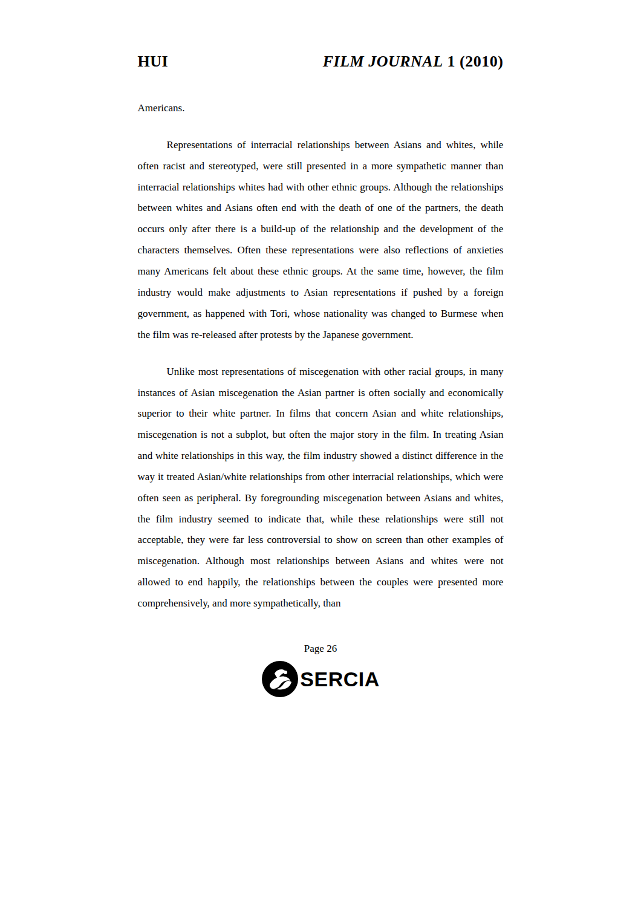HUI
FILM JOURNAL 1 (2010)
Americans.
Representations of interracial relationships between Asians and whites, while often racist and stereotyped, were still presented in a more sympathetic manner than interracial relationships whites had with other ethnic groups. Although the relationships between whites and Asians often end with the death of one of the partners, the death occurs only after there is a build-up of the relationship and the development of the characters themselves. Often these representations were also reflections of anxieties many Americans felt about these ethnic groups. At the same time, however, the film industry would make adjustments to Asian representations if pushed by a foreign government, as happened with Tori, whose nationality was changed to Burmese when the film was re-released after protests by the Japanese government.
Unlike most representations of miscegenation with other racial groups, in many instances of Asian miscegenation the Asian partner is often socially and economically superior to their white partner. In films that concern Asian and white relationships, miscegenation is not a subplot, but often the major story in the film. In treating Asian and white relationships in this way, the film industry showed a distinct difference in the way it treated Asian/white relationships from other interracial relationships, which were often seen as peripheral. By foregrounding miscegenation between Asians and whites, the film industry seemed to indicate that, while these relationships were still not acceptable, they were far less controversial to show on screen than other examples of miscegenation. Although most relationships between Asians and whites were not allowed to end happily, the relationships between the couples were presented more comprehensively, and more sympathetically, than
Page 26
SERCIA